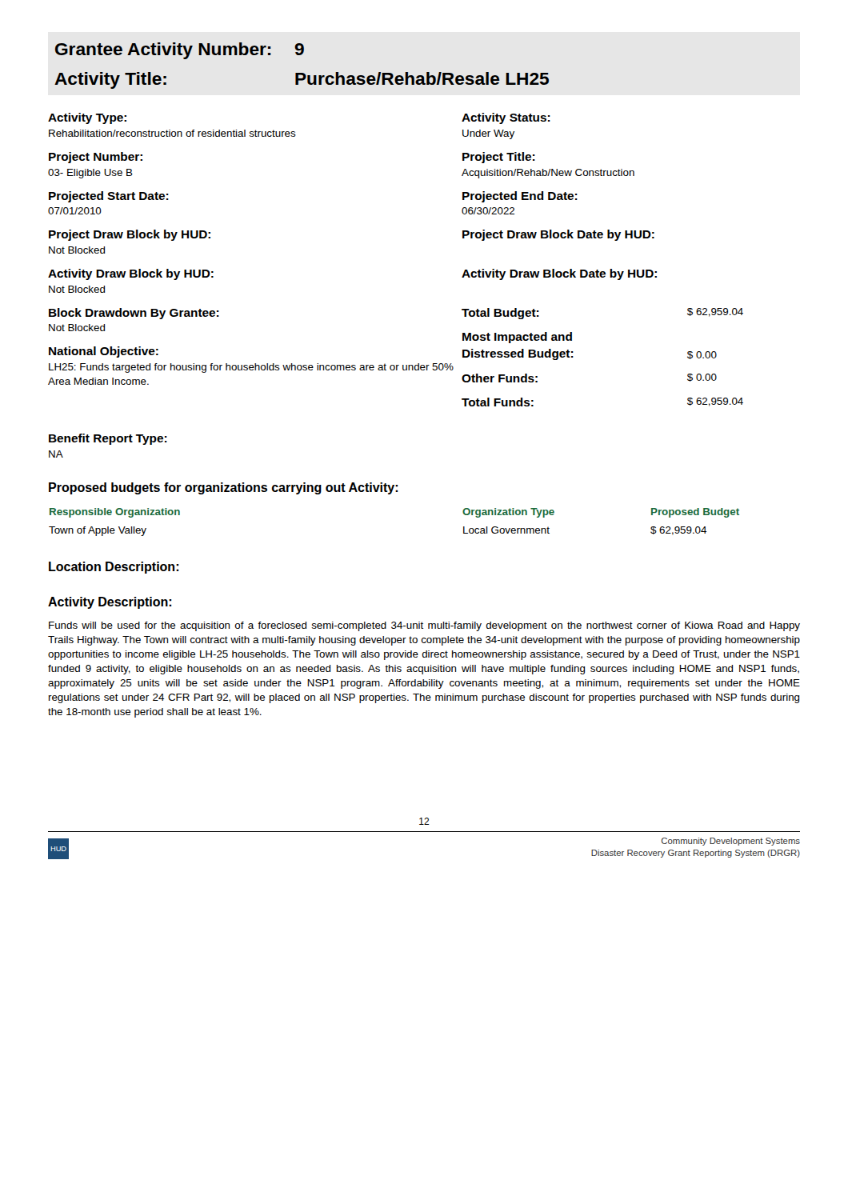Grantee Activity Number: 9
Activity Title: Purchase/Rehab/Resale LH25
| Activity Type: Rehabilitation/reconstruction of residential structures | Activity Status: Under Way |
| Project Number: 03- Eligible Use B | Project Title: Acquisition/Rehab/New Construction |
| Projected Start Date: 07/01/2010 | Projected End Date: 06/30/2022 |
| Project Draw Block by HUD: Not Blocked | Project Draw Block Date by HUD: |
| Activity Draw Block by HUD: Not Blocked | Activity Draw Block Date by HUD: |
| Block Drawdown By Grantee: Not Blocked National Objective: LH25: Funds targeted for housing for households whose incomes are at or under 50% Area Median Income. | / Total Budget: / $ 62,959.04 / / Most Impacted and Distressed Budget: / $ 0.00 / / Other Funds: / $ 0.00 / / Total Funds: / $ 62,959.04 / |
Benefit Report Type:
NA
Proposed budgets for organizations carrying out Activity:
| Responsible Organization | Organization Type | Proposed Budget |
| --- | --- | --- |
| Town of Apple Valley | Local Government | $ 62,959.04 |
Location Description:
Activity Description:
Funds will be used for the acquisition of a foreclosed semi-completed 34-unit multi-family development on the northwest corner of Kiowa Road and Happy Trails Highway. The Town will contract with a multi-family housing developer to complete the 34-unit development with the purpose of providing homeownership opportunities to income eligible LH-25 households. The Town will also provide direct homeownership assistance, secured by a Deed of Trust, under the NSP1 funded 9 activity, to eligible households on an as needed basis. As this acquisition will have multiple funding sources including HOME and NSP1 funds, approximately 25 units will be set aside under the NSP1 program. Affordability covenants meeting, at a minimum, requirements set under the HOME regulations set under 24 CFR Part 92, will be placed on all NSP properties. The minimum purchase discount for properties purchased with NSP funds during the 18-month use period shall be at least 1%.
12
HUD
Community Development Systems
Disaster Recovery Grant Reporting System (DRGR)